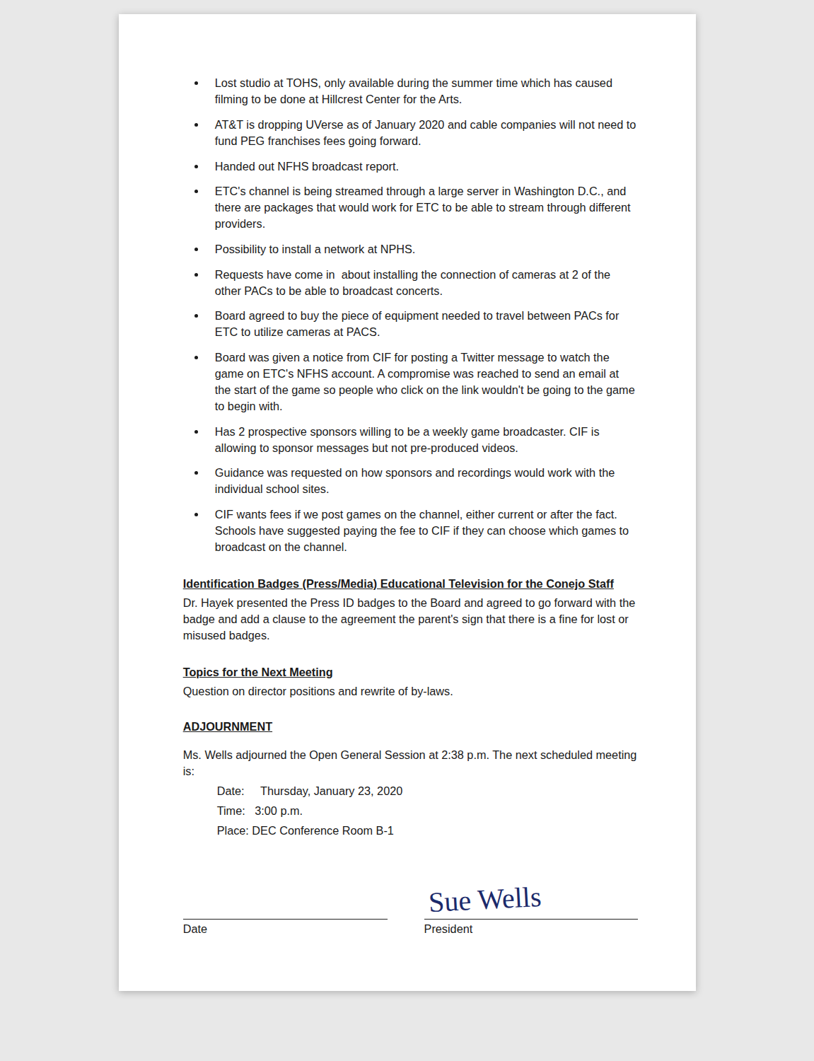Lost studio at TOHS, only available during the summer time which has caused filming to be done at Hillcrest Center for the Arts.
AT&T is dropping UVerse as of January 2020 and cable companies will not need to fund PEG franchises fees going forward.
Handed out NFHS broadcast report.
ETC's channel is being streamed through a large server in Washington D.C., and there are packages that would work for ETC to be able to stream through different providers.
Possibility to install a network at NPHS.
Requests have come in about installing the connection of cameras at 2 of the other PACs to be able to broadcast concerts.
Board agreed to buy the piece of equipment needed to travel between PACs for ETC to utilize cameras at PACS.
Board was given a notice from CIF for posting a Twitter message to watch the game on ETC's NFHS account. A compromise was reached to send an email at the start of the game so people who click on the link wouldn't be going to the game to begin with.
Has 2 prospective sponsors willing to be a weekly game broadcaster. CIF is allowing to sponsor messages but not pre-produced videos.
Guidance was requested on how sponsors and recordings would work with the individual school sites.
CIF wants fees if we post games on the channel, either current or after the fact. Schools have suggested paying the fee to CIF if they can choose which games to broadcast on the channel.
Identification Badges (Press/Media) Educational Television for the Conejo Staff
Dr. Hayek presented the Press ID badges to the Board and agreed to go forward with the badge and add a clause to the agreement the parent's sign that there is a fine for lost or misused badges.
Topics for the Next Meeting
Question on director positions and rewrite of by-laws.
ADJOURNMENT
Ms. Wells adjourned the Open General Session at 2:38 p.m. The next scheduled meeting is:
Date: Thursday, January 23, 2020
Time: 3:00 p.m.
Place: DEC Conference Room B-1
| | | Sue Wells |
| Date | | President |